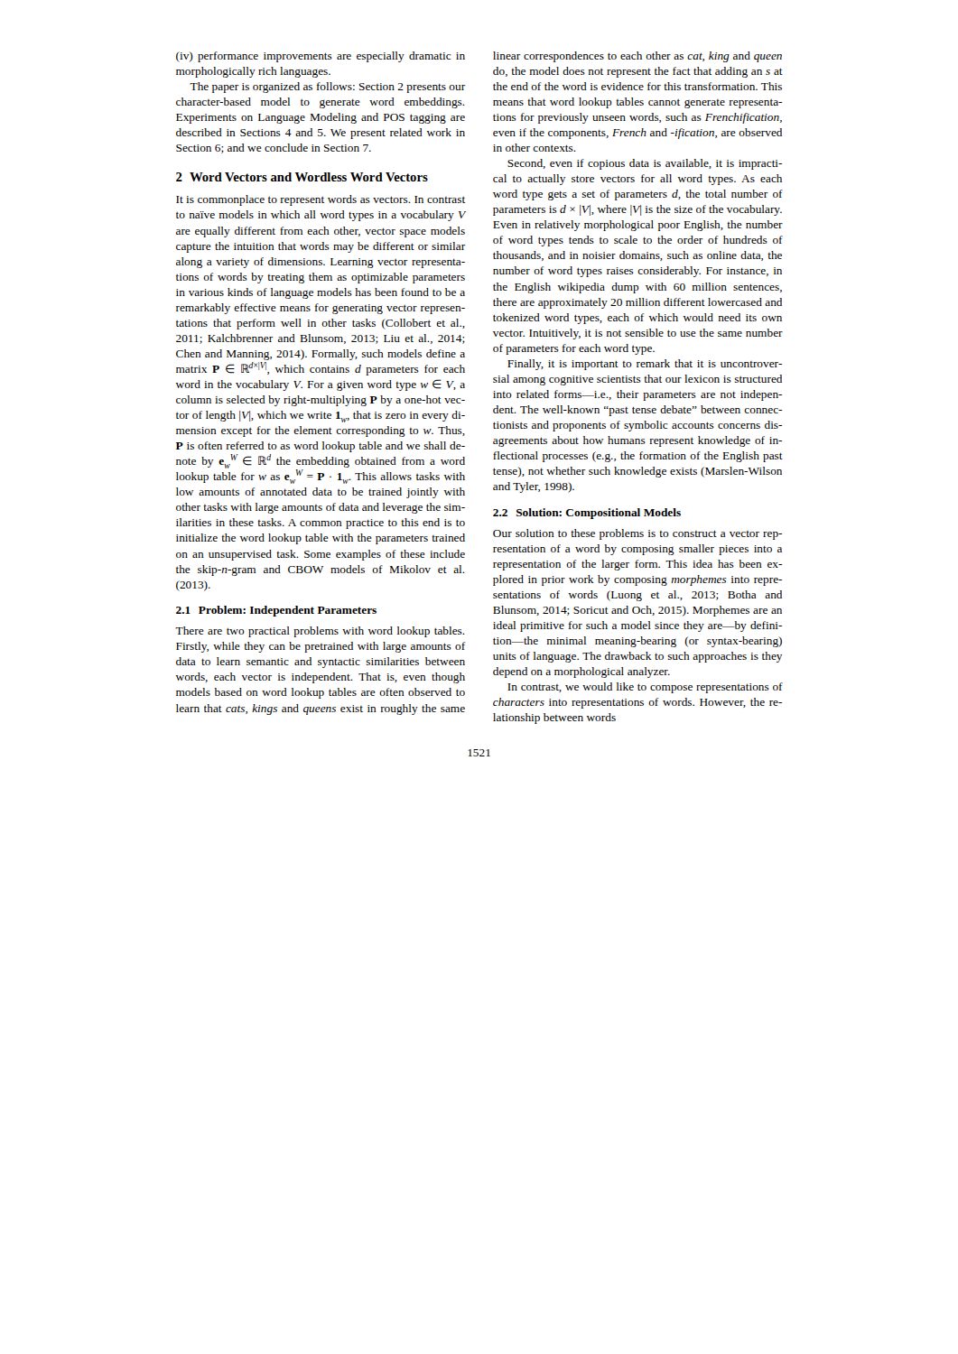(iv) performance improvements are especially dramatic in morphologically rich languages.
The paper is organized as follows: Section 2 presents our character-based model to generate word embeddings. Experiments on Language Modeling and POS tagging are described in Sections 4 and 5. We present related work in Section 6; and we conclude in Section 7.
2 Word Vectors and Wordless Word Vectors
It is commonplace to represent words as vectors. In contrast to naïve models in which all word types in a vocabulary V are equally different from each other, vector space models capture the intuition that words may be different or similar along a variety of dimensions. Learning vector representations of words by treating them as optimizable parameters in various kinds of language models has been found to be a remarkably effective means for generating vector representations that perform well in other tasks (Collobert et al., 2011; Kalchbrenner and Blunsom, 2013; Liu et al., 2014; Chen and Manning, 2014). Formally, such models define a matrix P ∈ ℝd×|V|, which contains d parameters for each word in the vocabulary V. For a given word type w ∈ V, a column is selected by right-multiplying P by a one-hot vector of length |V|, which we write 1w, that is zero in every dimension except for the element corresponding to w. Thus, P is often referred to as word lookup table and we shall denote by ewW ∈ ℝd the embedding obtained from a word lookup table for w as ewW = P · 1w. This allows tasks with low amounts of annotated data to be trained jointly with other tasks with large amounts of data and leverage the similarities in these tasks. A common practice to this end is to initialize the word lookup table with the parameters trained on an unsupervised task. Some examples of these include the skip-n-gram and CBOW models of Mikolov et al. (2013).
2.1 Problem: Independent Parameters
There are two practical problems with word lookup tables. Firstly, while they can be pretrained with large amounts of data to learn semantic and syntactic similarities between words, each vector is independent. That is, even though models based on word lookup tables are often observed to learn that cats, kings and queens exist in roughly the same linear correspondences to each other as cat, king and queen do, the model does not represent the fact that adding an s at the end of the word is evidence for this transformation. This means that word lookup tables cannot generate representations for previously unseen words, such as Frenchification, even if the components, French and -ification, are observed in other contexts.
Second, even if copious data is available, it is impractical to actually store vectors for all word types. As each word type gets a set of parameters d, the total number of parameters is d × |V|, where |V| is the size of the vocabulary. Even in relatively morphological poor English, the number of word types tends to scale to the order of hundreds of thousands, and in noisier domains, such as online data, the number of word types raises considerably. For instance, in the English wikipedia dump with 60 million sentences, there are approximately 20 million different lowercased and tokenized word types, each of which would need its own vector. Intuitively, it is not sensible to use the same number of parameters for each word type.
Finally, it is important to remark that it is uncontroversial among cognitive scientists that our lexicon is structured into related forms—i.e., their parameters are not independent. The well-known “past tense debate” between connectionists and proponents of symbolic accounts concerns disagreements about how humans represent knowledge of inflectional processes (e.g., the formation of the English past tense), not whether such knowledge exists (Marslen-Wilson and Tyler, 1998).
2.2 Solution: Compositional Models
Our solution to these problems is to construct a vector representation of a word by composing smaller pieces into a representation of the larger form. This idea has been explored in prior work by composing morphemes into representations of words (Luong et al., 2013; Botha and Blunsom, 2014; Soricut and Och, 2015). Morphemes are an ideal primitive for such a model since they are—by definition—the minimal meaning-bearing (or syntax-bearing) units of language. The drawback to such approaches is they depend on a morphological analyzer.
In contrast, we would like to compose representations of characters into representations of words. However, the relationship between words
1521